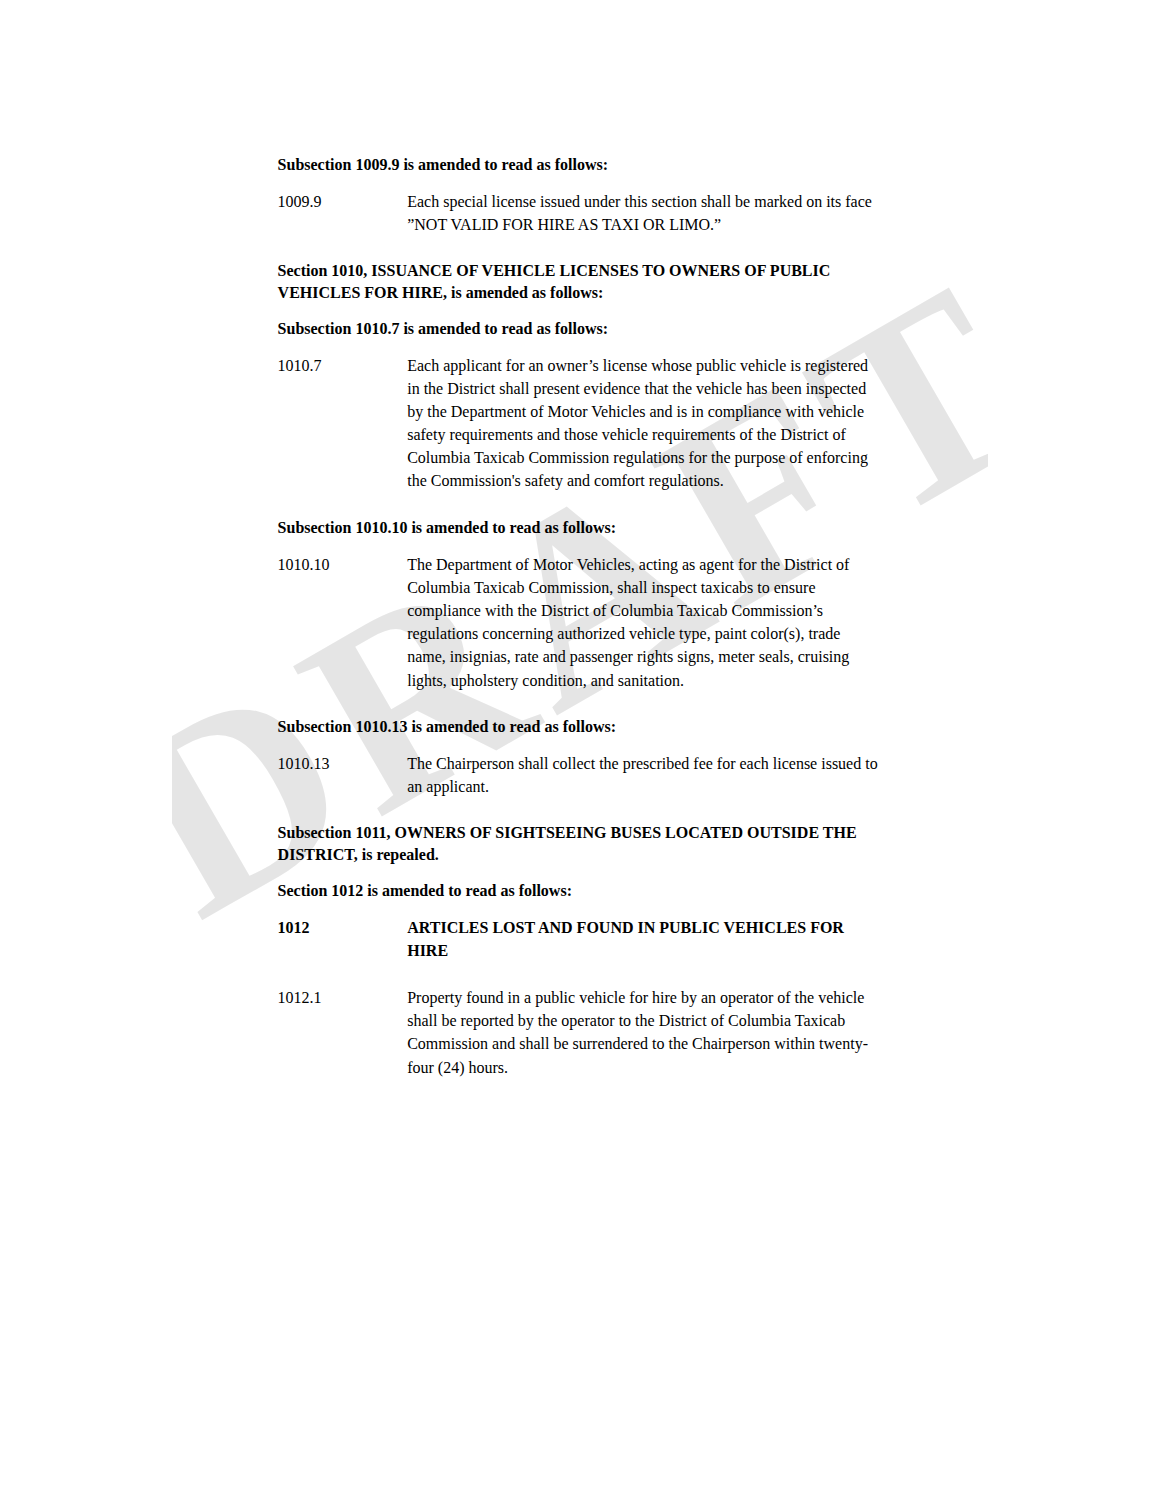DRAFT
Subsection 1009.9 is amended to read as follows:
1009.9
Each special license issued under this section shall be marked on its face ”NOT VALID FOR HIRE AS TAXI OR LIMO.”
Section 1010, ISSUANCE OF VEHICLE LICENSES TO OWNERS OF PUBLIC VEHICLES FOR HIRE, is amended as follows:
Subsection 1010.7 is amended to read as follows:
1010.7
Each applicant for an owner’s license whose public vehicle is registered in the District shall present evidence that the vehicle has been inspected by the Department of Motor Vehicles and is in compliance with vehicle safety requirements and those vehicle requirements of the District of Columbia Taxicab Commission regulations for the purpose of enforcing the Commission's safety and comfort regulations.
Subsection 1010.10 is amended to read as follows:
1010.10
The Department of Motor Vehicles, acting as agent for the District of Columbia Taxicab Commission, shall inspect taxicabs to ensure compliance with the District of Columbia Taxicab Commission’s regulations concerning authorized vehicle type, paint color(s), trade name, insignias, rate and passenger rights signs, meter seals, cruising lights, upholstery condition, and sanitation.
Subsection 1010.13 is amended to read as follows:
1010.13
The Chairperson shall collect the prescribed fee for each license issued to an applicant.
Subsection 1011, OWNERS OF SIGHTSEEING BUSES LOCATED OUTSIDE THE DISTRICT, is repealed.
Section 1012 is amended to read as follows:
1012
ARTICLES LOST AND FOUND IN PUBLIC VEHICLES FOR HIRE
1012.1
Property found in a public vehicle for hire by an operator of the vehicle shall be reported by the operator to the District of Columbia Taxicab Commission and shall be surrendered to the Chairperson within twenty-four (24) hours.